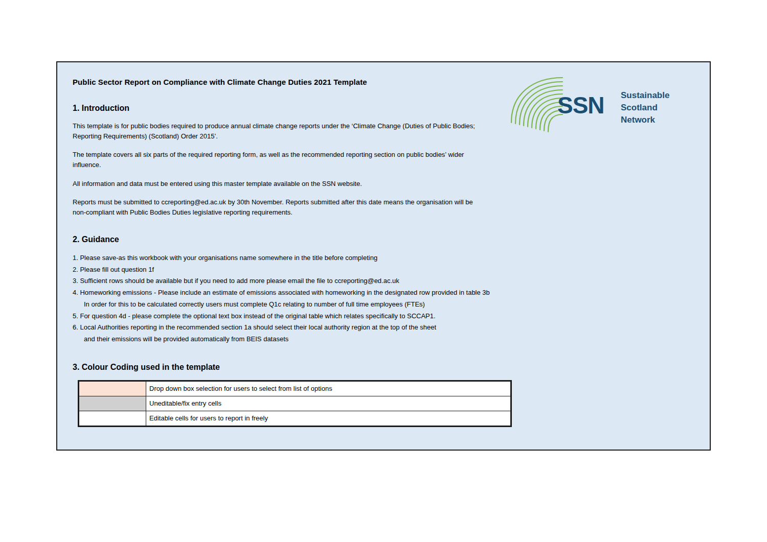SSN Sustainable Scotland Network
Public Sector Report on Compliance with Climate Change Duties 2021 Template
1. Introduction
This template is for public bodies required to produce annual climate change reports under the ‘Climate Change (Duties of Public Bodies; Reporting Requirements) (Scotland) Order 2015’.
The template covers all six parts of the required reporting form, as well as the recommended reporting section on public bodies’ wider influence.
All information and data must be entered using this master template available on the SSN website.
Reports must be submitted to ccreporting@ed.ac.uk by 30th November. Reports submitted after this date means the organisation will be non-compliant with Public Bodies Duties legislative reporting requirements.
2. Guidance
1. Please save-as this workbook with your organisations name somewhere in the title before completing
2. Please fill out question 1f
3. Sufficient rows should be available but if you need to add more please email the file to ccreporting@ed.ac.uk
4. Homeworking emissions - Please include an estimate of emissions associated with homeworking in the designated row provided in table 3b In order for this to be calculated correctly users must complete Q1c relating to number of full time employees (FTEs)
5. For question 4d - please complete the optional text box instead of the original table which relates specifically to SCCAP1.
6. Local Authorities reporting in the recommended section 1a should select their local authority region at the top of the sheet and their emissions will be provided automatically from BEIS datasets
3. Colour Coding used in the template
| | Drop down box selection for users to select from list of options |
| | Uneditable/fix entry cells |
| | Editable cells for users to report in freely |